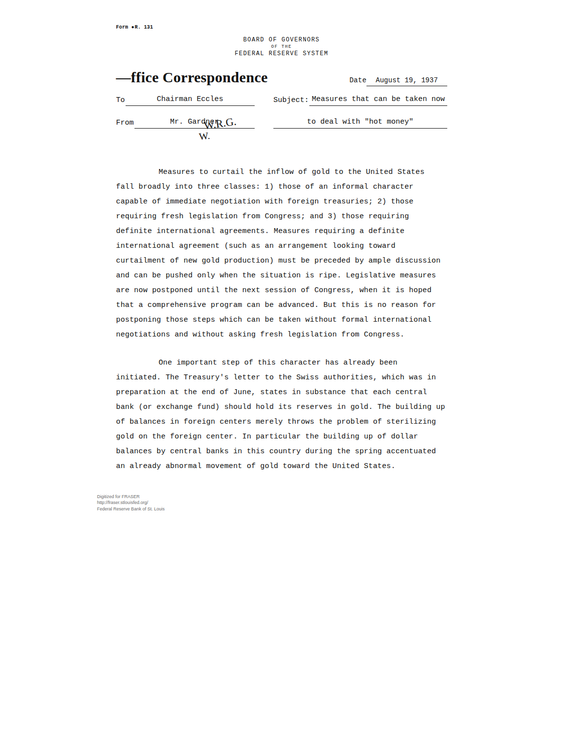Form ● R. 131
BOARD OF GOVERNORS
OF THE
FEDERAL RESERVE SYSTEM
―ffice Correspondence
Date August 19, 1937
To Chairman Eccles
From Mr. GardnerW.R.G. W.
Subject: Measures that can be taken now
to deal with "hot money"
Measures to curtail the inflow of gold to the United States fall broadly into three classes: 1) those of an informal character capable of immediate negotiation with foreign treasuries; 2) those requiring fresh legislation from Congress; and 3) those requiring definite international agreements. Measures requiring a definite international agreement (such as an arrangement looking toward curtailment of new gold production) must be preceded by ample discussion and can be pushed only when the situation is ripe. Legislative measures are now postponed until the next session of Congress, when it is hoped that a comprehensive program can be advanced. But this is no reason for postponing those steps which can be taken without formal international negotiations and without asking fresh legislation from Congress.
One important step of this character has already been initiated. The Treasury's letter to the Swiss authorities, which was in preparation at the end of June, states in substance that each central bank (or exchange fund) should hold its reserves in gold. The building up of balances in foreign centers merely throws the problem of sterilizing gold on the foreign center. In particular the building up of dollar balances by central banks in this country during the spring accentuated an already abnormal movement of gold toward the United States.
Digitized for FRASER
http://fraser.stlouisfed.org/
Federal Reserve Bank of St. Louis